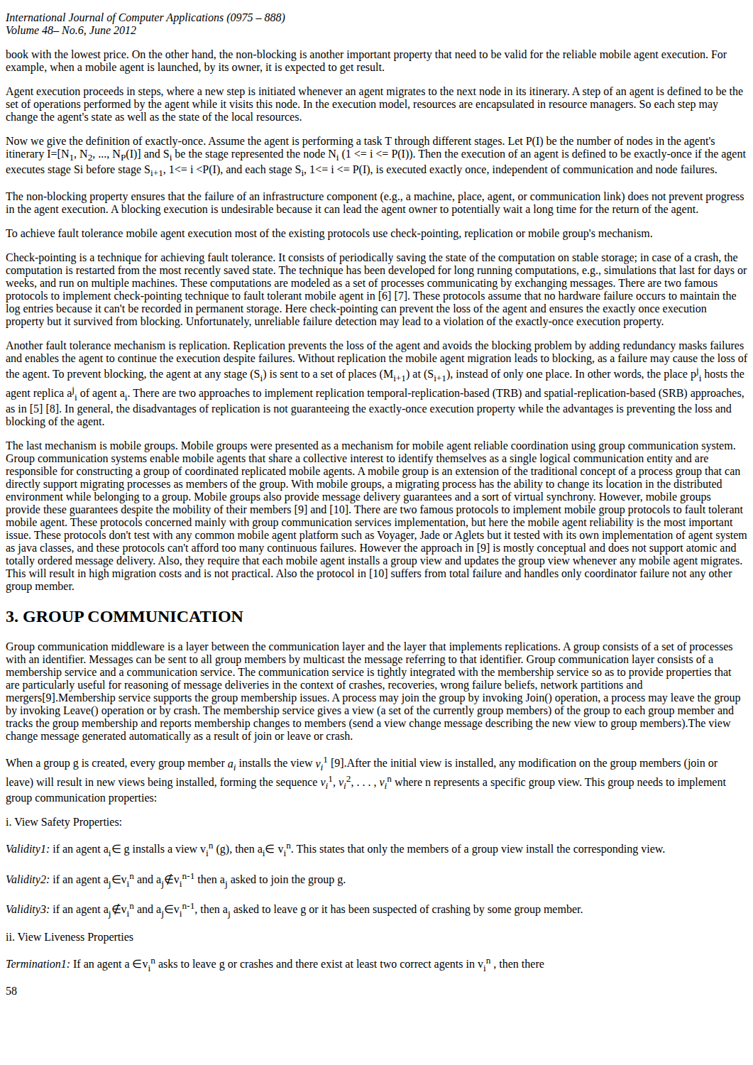International Journal of Computer Applications (0975 – 888)
Volume 48– No.6, June 2012
book with the lowest price. On the other hand, the non-blocking is another important property that need to be valid for the reliable mobile agent execution. For example, when a mobile agent is launched, by its owner, it is expected to get result.
Agent execution proceeds in steps, where a new step is initiated whenever an agent migrates to the next node in its itinerary. A step of an agent is defined to be the set of operations performed by the agent while it visits this node. In the execution model, resources are encapsulated in resource managers. So each step may change the agent's state as well as the state of the local resources.
Now we give the definition of exactly-once. Assume the agent is performing a task T through different stages. Let P(I) be the number of nodes in the agent's itinerary I=[N1, N2, ..., NP(I)] and Si be the stage represented the node Ni (1 <= i <= P(I)). Then the execution of an agent is defined to be exactly-once if the agent executes stage Si before stage Si+1, 1<= i <P(I), and each stage Si, 1<= i <= P(I), is executed exactly once, independent of communication and node failures.
The non-blocking property ensures that the failure of an infrastructure component (e.g., a machine, place, agent, or communication link) does not prevent progress in the agent execution. A blocking execution is undesirable because it can lead the agent owner to potentially wait a long time for the return of the agent.
To achieve fault tolerance mobile agent execution most of the existing protocols use check-pointing, replication or mobile group's mechanism.
Check-pointing is a technique for achieving fault tolerance. It consists of periodically saving the state of the computation on stable storage; in case of a crash, the computation is restarted from the most recently saved state. The technique has been developed for long running computations, e.g., simulations that last for days or weeks, and run on multiple machines. These computations are modeled as a set of processes communicating by exchanging messages. There are two famous protocols to implement check-pointing technique to fault tolerant mobile agent in [6] [7]. These protocols assume that no hardware failure occurs to maintain the log entries because it can't be recorded in permanent storage. Here check-pointing can prevent the loss of the agent and ensures the exactly once execution property but it survived from blocking. Unfortunately, unreliable failure detection may lead to a violation of the exactly-once execution property.
Another fault tolerance mechanism is replication. Replication prevents the loss of the agent and avoids the blocking problem by adding redundancy masks failures and enables the agent to continue the execution despite failures. Without replication the mobile agent migration leads to blocking, as a failure may cause the loss of the agent. To prevent blocking, the agent at any stage (Si) is sent to a set of places (Mi+1) at (Si+1), instead of only one place. In other words, the place pji hosts the agent replica aji of agent ai. There are two approaches to implement replication temporal-replication-based (TRB) and spatial-replication-based (SRB) approaches, as in [5] [8]. In general, the disadvantages of replication is not guaranteeing the exactly-once execution property while the advantages is preventing the loss and blocking of the agent.
The last mechanism is mobile groups. Mobile groups were presented as a mechanism for mobile agent reliable coordination using group communication system. Group communication systems enable mobile agents that share a collective interest to identify themselves as a single logical communication entity and are responsible for constructing a group of coordinated replicated mobile agents. A mobile group is an extension of the traditional concept of a process group that can directly support migrating processes as members of the group. With mobile groups, a migrating process has the ability to change its location in the distributed environment while belonging to a group. Mobile groups also provide message delivery guarantees and a sort of virtual synchrony. However, mobile groups provide these guarantees despite the mobility of their members [9] and [10]. There are two famous protocols to implement mobile group protocols to fault tolerant mobile agent. These protocols concerned mainly with group communication services implementation, but here the mobile agent reliability is the most important issue. These protocols don't test with any common mobile agent platform such as Voyager, Jade or Aglets but it tested with its own implementation of agent system as java classes, and these protocols can't afford too many continuous failures. However the approach in [9] is mostly conceptual and does not support atomic and totally ordered message delivery. Also, they require that each mobile agent installs a group view and updates the group view whenever any mobile agent migrates. This will result in high migration costs and is not practical. Also the protocol in [10] suffers from total failure and handles only coordinator failure not any other group member.
3. GROUP COMMUNICATION
Group communication middleware is a layer between the communication layer and the layer that implements replications. A group consists of a set of processes with an identifier. Messages can be sent to all group members by multicast the message referring to that identifier. Group communication layer consists of a membership service and a communication service. The communication service is tightly integrated with the membership service so as to provide properties that are particularly useful for reasoning of message deliveries in the context of crashes, recoveries, wrong failure beliefs, network partitions and mergers[9].Membership service supports the group membership issues. A process may join the group by invoking Join() operation, a process may leave the group by invoking Leave() operation or by crash. The membership service gives a view (a set of the currently group members) of the group to each group member and tracks the group membership and reports membership changes to members (send a view change message describing the new view to group members).The view change message generated automatically as a result of join or leave or crash.
When a group g is created, every group member ai installs the view vi1 [9].After the initial view is installed, any modification on the group members (join or leave) will result in new views being installed, forming the sequence vi1, vi2, . . . , vin where n represents a specific group view. This group needs to implement group communication properties:
i. View Safety Properties:
Validity1: if an agent ai∈ g installs a view vin (g), then ai∈ vin. This states that only the members of a group view install the corresponding view.
Validity2: if an agent aj∈vin and aj∉vin-1 then aj asked to join the group g.
Validity3: if an agent aj∉vin and aj∈vin-1, then aj asked to leave g or it has been suspected of crashing by some group member.
ii. View Liveness Properties
Termination1: If an agent a ∈vin asks to leave g or crashes and there exist at least two correct agents in vin , then there
58